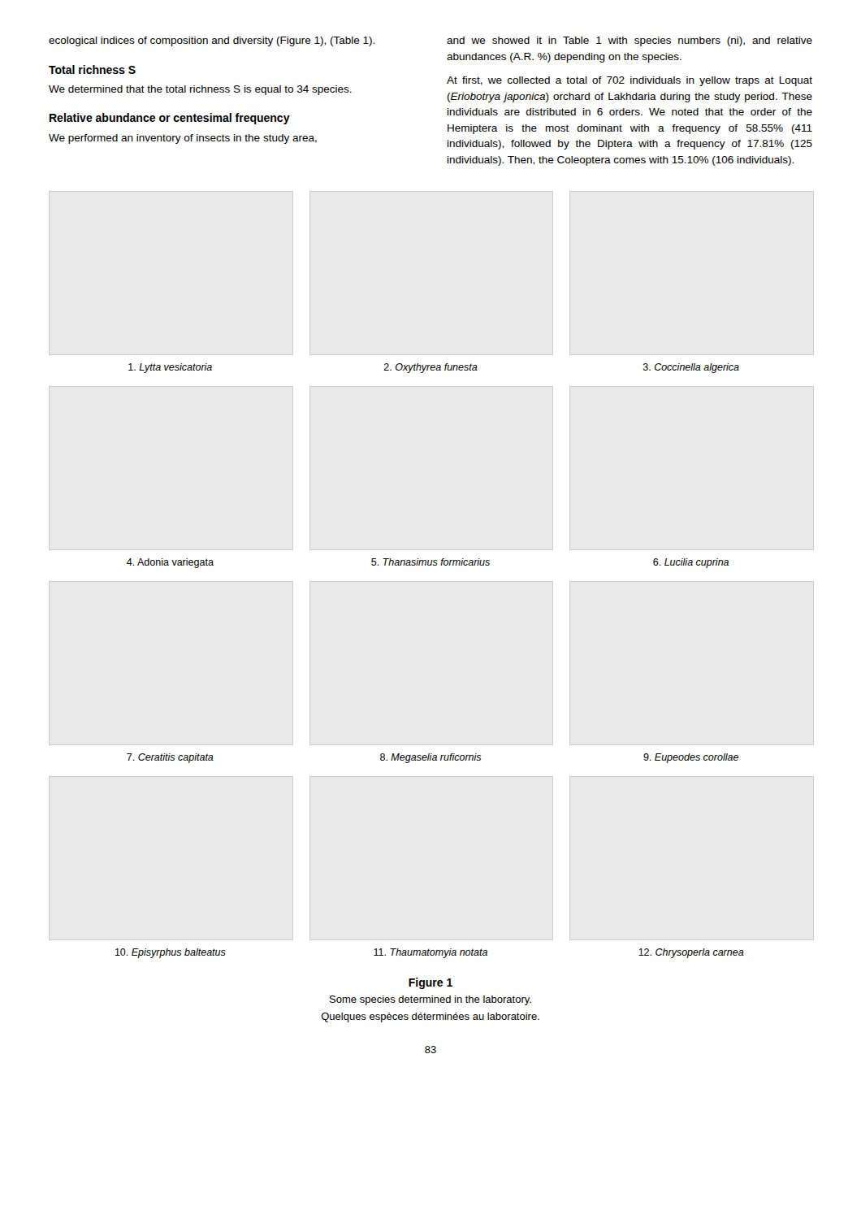ecological indices of composition and diversity (Figure 1), (Table 1).
Total richness S
We determined that the total richness S is equal to 34 species.
Relative abundance or centesimal frequency
We performed an inventory of insects in the study area,
and we showed it in Table 1 with species numbers (ni), and relative abundances (A.R. %) depending on the species.
At first, we collected a total of 702 individuals in yellow traps at Loquat (Eriobotrya japonica) orchard of Lakhdaria during the study period. These individuals are distributed in 6 orders. We noted that the order of the Hemiptera is the most dominant with a frequency of 58.55% (411 individuals), followed by the Diptera with a frequency of 17.81% (125 individuals). Then, the Coleoptera comes with 15.10% (106 individuals).
1. Lytta vesicatoria
2. Oxythyrea funesta
3. Coccinella algerica
4. Adonia variegata
5. Thanasimus formicarius
6. Lucilia cuprina
7. Ceratitis capitata
8. Megaselia ruficornis
9. Eupeodes corollae
10. Episyrphus balteatus
11. Thaumatomyia notata
12. Chrysoperla carnea
Figure 1
Some species determined in the laboratory.
Quelques espèces déterminées au laboratoire.
83